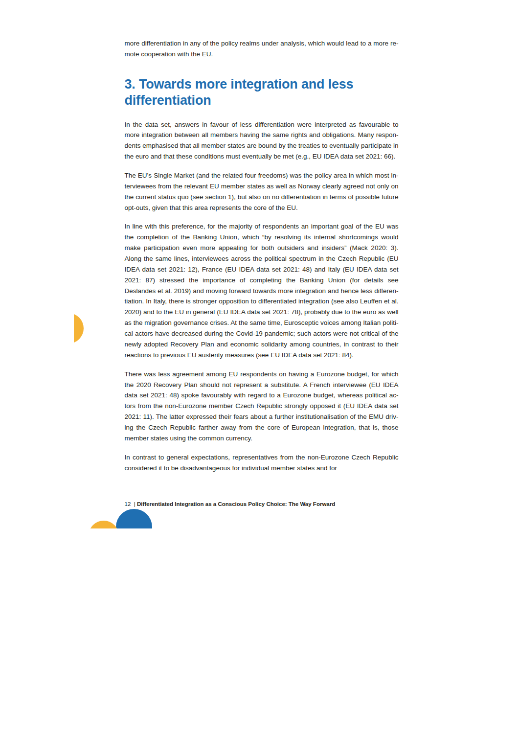more differentiation in any of the policy realms under analysis, which would lead to a more remote cooperation with the EU.
3. Towards more integration and less differentiation
In the data set, answers in favour of less differentiation were interpreted as favourable to more integration between all members having the same rights and obligations. Many respondents emphasised that all member states are bound by the treaties to eventually participate in the euro and that these conditions must eventually be met (e.g., EU IDEA data set 2021: 66).
The EU’s Single Market (and the related four freedoms) was the policy area in which most interviewees from the relevant EU member states as well as Norway clearly agreed not only on the current status quo (see section 1), but also on no differentiation in terms of possible future opt-outs, given that this area represents the core of the EU.
In line with this preference, for the majority of respondents an important goal of the EU was the completion of the Banking Union, which “by resolving its internal shortcomings would make participation even more appealing for both outsiders and insiders” (Mack 2020: 3). Along the same lines, interviewees across the political spectrum in the Czech Republic (EU IDEA data set 2021: 12), France (EU IDEA data set 2021: 48) and Italy (EU IDEA data set 2021: 87) stressed the importance of completing the Banking Union (for details see Deslandes et al. 2019) and moving forward towards more integration and hence less differentiation. In Italy, there is stronger opposition to differentiated integration (see also Leuffen et al. 2020) and to the EU in general (EU IDEA data set 2021: 78), probably due to the euro as well as the migration governance crises. At the same time, Eurosceptic voices among Italian political actors have decreased during the Covid-19 pandemic; such actors were not critical of the newly adopted Recovery Plan and economic solidarity among countries, in contrast to their reactions to previous EU austerity measures (see EU IDEA data set 2021: 84).
There was less agreement among EU respondents on having a Eurozone budget, for which the 2020 Recovery Plan should not represent a substitute. A French interviewee (EU IDEA data set 2021: 48) spoke favourably with regard to a Eurozone budget, whereas political actors from the non-Eurozone member Czech Republic strongly opposed it (EU IDEA data set 2021: 11). The latter expressed their fears about a further institutionalisation of the EMU driving the Czech Republic farther away from the core of European integration, that is, those member states using the common currency.
In contrast to general expectations, representatives from the non-Eurozone Czech Republic considered it to be disadvantageous for individual member states and for
12 | Differentiated Integration as a Conscious Policy Choice: The Way Forward